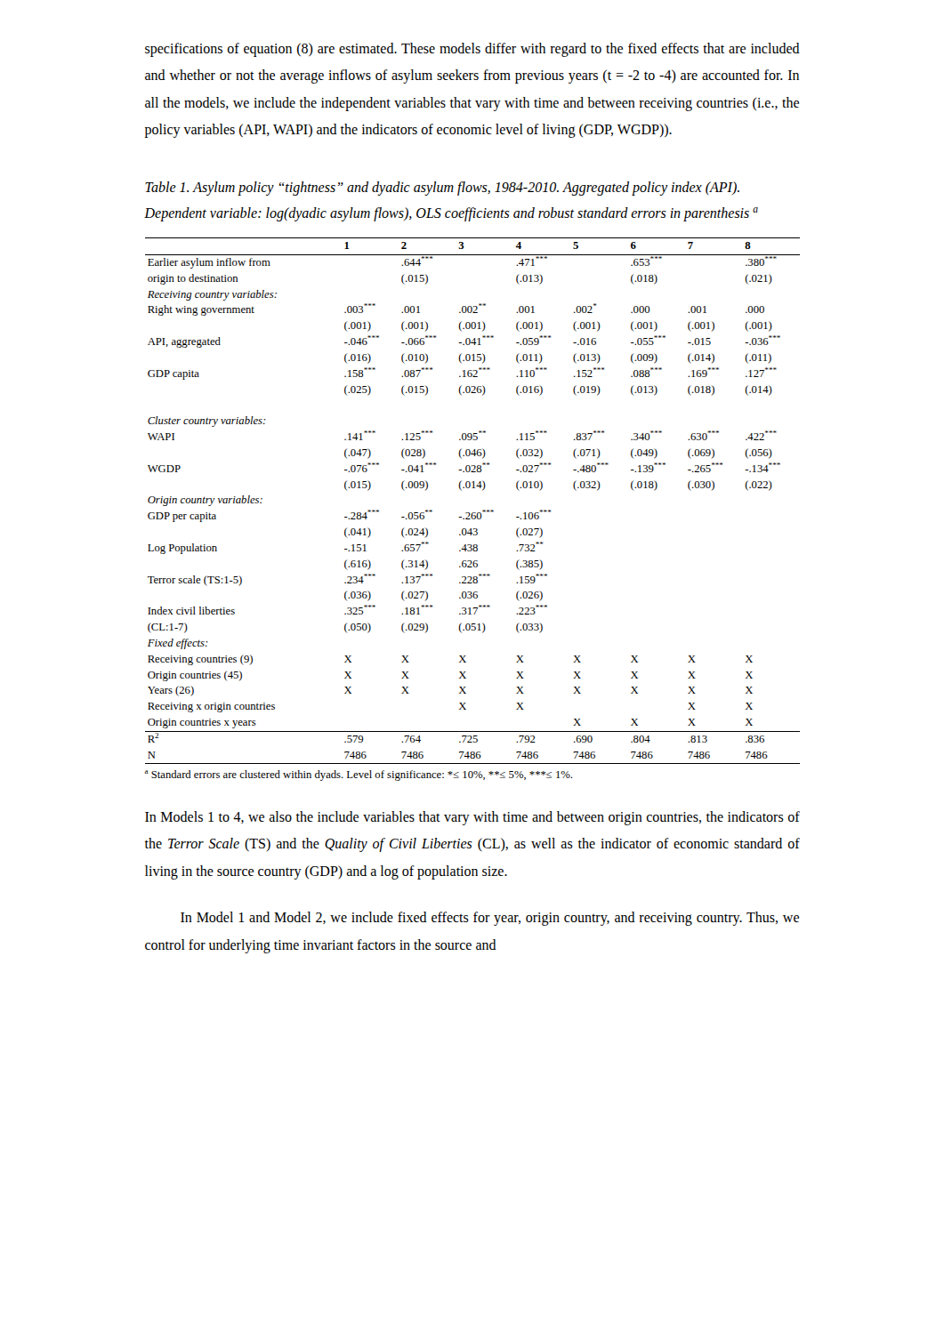specifications of equation (8) are estimated. These models differ with regard to the fixed effects that are included and whether or not the average inflows of asylum seekers from previous years (t = -2 to -4) are accounted for. In all the models, we include the independent variables that vary with time and between receiving countries (i.e., the policy variables (API, WAPI) and the indicators of economic level of living (GDP, WGDP)).
Table 1. Asylum policy “tightness” and dyadic asylum flows, 1984-2010. Aggregated policy index (API). Dependent variable: log(dyadic asylum flows), OLS coefficients and robust standard errors in parenthesis a
| | 1 | 2 | 3 | 4 | 5 | 6 | 7 | 8 |
| --- | --- | --- | --- | --- | --- | --- | --- | --- |
| Earlier asylum inflow from | | .644 *** | | .471 *** | | .653 *** | | .380 *** |
| origin to destination | | (.015) | | (.013) | | (.018) | | (.021) |
| Receiving country variables: | |
| Right wing government | .003 *** | .001 | .002 ** | .001 | .002 * | .000 | .001 | .000 |
| | (.001) | (.001) | (.001) | (.001) | (.001) | (.001) | (.001) | (.001) |
| API, aggregated | -.046 *** | -.066 *** | -.041 *** | -.059 *** | -.016 | -.055 *** | -.015 | -.036 *** |
| | (.016) | (.010) | (.015) | (.011) | (.013) | (.009) | (.014) | (.011) |
| GDP capita | .158 *** | .087 *** | .162 *** | .110 *** | .152 *** | .088 *** | .169 *** | .127 *** |
| | (.025) | (.015) | (.026) | (.016) | (.019) | (.013) | (.018) | (.014) |
| Cluster country variables: | |
| WAPI | .141 *** | .125 *** | .095 ** | .115 *** | .837 *** | .340 *** | .630 *** | .422 *** |
| | (.047) | (028) | (.046) | (.032) | (.071) | (.049) | (.069) | (.056) |
| WGDP | -.076 *** | -.041 *** | -.028 ** | -.027 *** | -.480 *** | -.139 *** | -.265 *** | -.134 *** |
| | (.015) | (.009) | (.014) | (.010) | (.032) | (.018) | (.030) | (.022) |
| Origin country variables: | |
| GDP per capita | -.284 *** | -.056 ** | -.260 *** | -.106 *** | | | | |
| | (.041) | (.024) | .043 | (.027) | | | | |
| Log Population | -.151 | .657 ** | .438 | .732 ** | | | | |
| | (.616) | (.314) | .626 | (.385) | | | | |
| Terror scale (TS:1-5) | .234 *** | .137 *** | .228 *** | .159 *** | | | | |
| | (.036) | (.027) | .036 | (.026) | | | | |
| Index civil liberties | .325 *** | .181 *** | .317 *** | .223 *** | | | | |
| (CL:1-7) | (.050) | (.029) | (.051) | (.033) | | | | |
| Fixed effects: | |
| Receiving countries (9) | X | X | X | X | X | X | X | X |
| Origin countries (45) | X | X | X | X | X | X | X | X |
| Years (26) | X | X | X | X | X | X | X | X |
| Receiving x origin countries | | | X | X | | | X | X |
| Origin countries x years | | | | | X | X | X | X |
| R 2 | .579 | .764 | .725 | .792 | .690 | .804 | .813 | .836 |
| N | 7486 | 7486 | 7486 | 7486 | 7486 | 7486 | 7486 | 7486 |
a Standard errors are clustered within dyads. Level of significance: *≤ 10%, **≤ 5%, ***≤ 1%.
In Models 1 to 4, we also the include variables that vary with time and between origin countries, the indicators of the Terror Scale (TS) and the Quality of Civil Liberties (CL), as well as the indicator of economic standard of living in the source country (GDP) and a log of population size.
In Model 1 and Model 2, we include fixed effects for year, origin country, and receiving country. Thus, we control for underlying time invariant factors in the source and